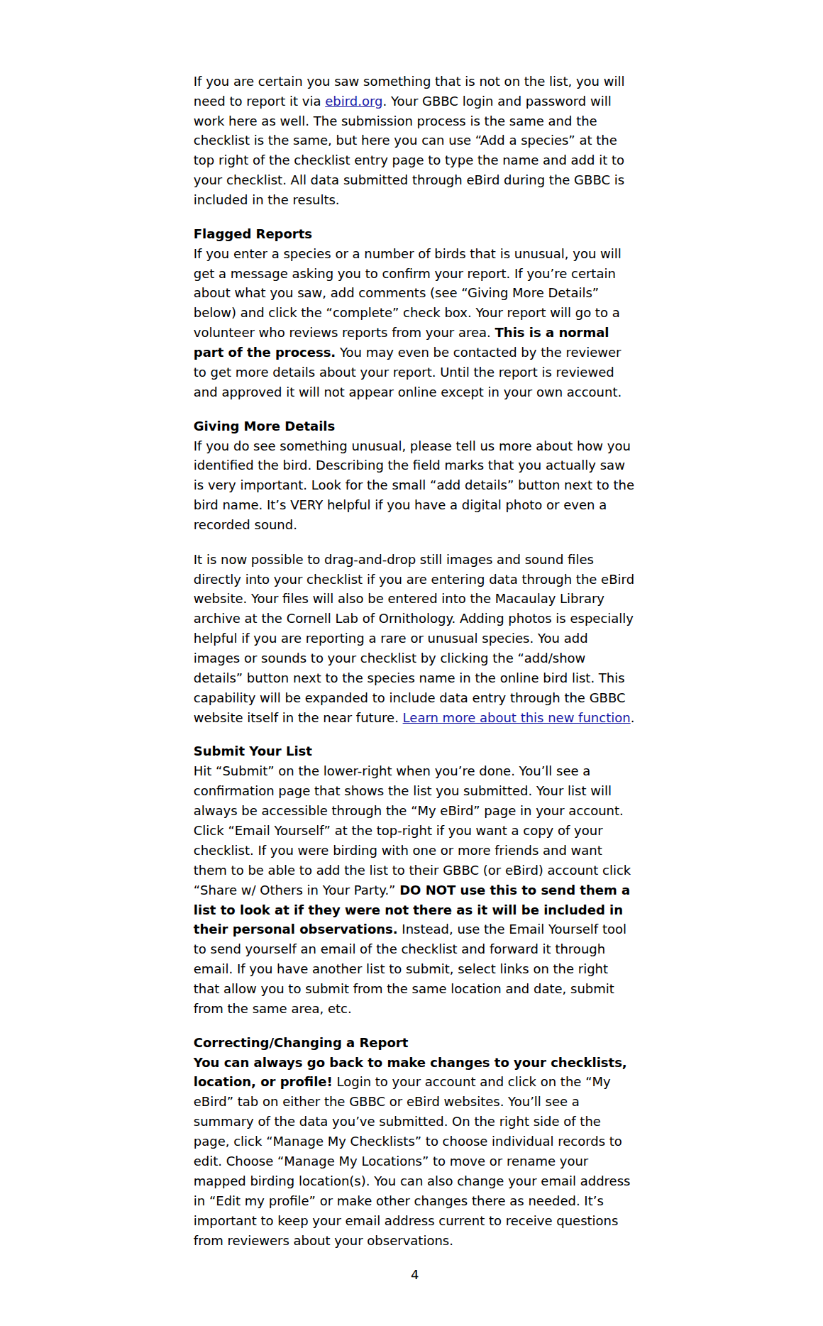If you are certain you saw something that is not on the list, you will need to report it via ebird.org. Your GBBC login and password will work here as well. The submission process is the same and the checklist is the same, but here you can use “Add a species” at the top right of the checklist entry page to type the name and add it to your checklist. All data submitted through eBird during the GBBC is included in the results.
Flagged Reports
If you enter a species or a number of birds that is unusual, you will get a message asking you to confirm your report. If you’re certain about what you saw, add comments (see “Giving More Details” below) and click the “complete” check box. Your report will go to a volunteer who reviews reports from your area. This is a normal part of the process. You may even be contacted by the reviewer to get more details about your report. Until the report is reviewed and approved it will not appear online except in your own account.
Giving More Details
If you do see something unusual, please tell us more about how you identified the bird. Describing the field marks that you actually saw is very important. Look for the small “add details” button next to the bird name. It’s VERY helpful if you have a digital photo or even a recorded sound.
It is now possible to drag-and-drop still images and sound files directly into your checklist if you are entering data through the eBird website. Your files will also be entered into the Macaulay Library archive at the Cornell Lab of Ornithology. Adding photos is especially helpful if you are reporting a rare or unusual species. You add images or sounds to your checklist by clicking the “add/show details” button next to the species name in the online bird list. This capability will be expanded to include data entry through the GBBC website itself in the near future. Learn more about this new function.
Submit Your List
Hit “Submit” on the lower-right when you’re done. You’ll see a confirmation page that shows the list you submitted. Your list will always be accessible through the “My eBird” page in your account. Click “Email Yourself” at the top-right if you want a copy of your checklist. If you were birding with one or more friends and want them to be able to add the list to their GBBC (or eBird) account click “Share w/ Others in Your Party.” DO NOT use this to send them a list to look at if they were not there as it will be included in their personal observations. Instead, use the Email Yourself tool to send yourself an email of the checklist and forward it through email. If you have another list to submit, select links on the right that allow you to submit from the same location and date, submit from the same area, etc.
Correcting/Changing a Report
You can always go back to make changes to your checklists, location, or profile! Login to your account and click on the “My eBird” tab on either the GBBC or eBird websites. You’ll see a summary of the data you’ve submitted. On the right side of the page, click “Manage My Checklists” to choose individual records to edit. Choose “Manage My Locations” to move or rename your mapped birding location(s). You can also change your email address in “Edit my profile” or make other changes there as needed. It’s important to keep your email address current to receive questions from reviewers about your observations.
4